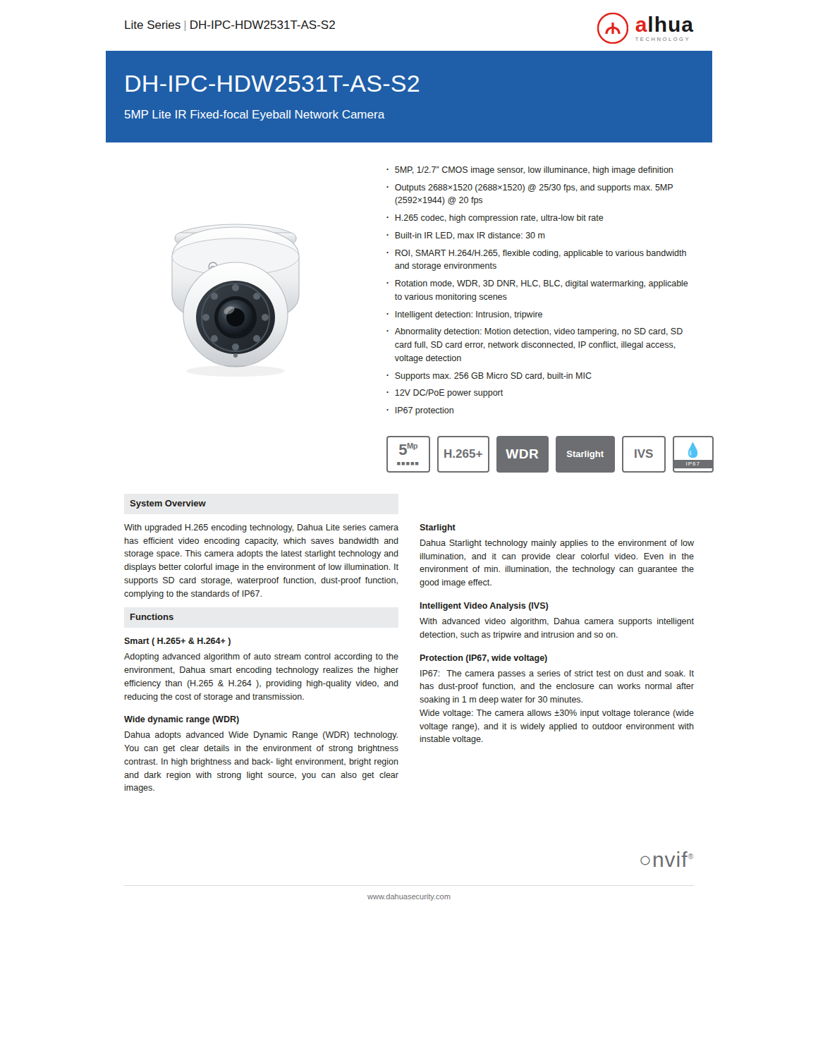Lite Series|DH-IPC-HDW2531T-AS-S2
alhua
TECHNOLOGY
DH-IPC-HDW2531T-AS-S2
5MP Lite IR Fixed-focal Eyeball Network Camera
alhua
5MP, 1/2.7” CMOS image sensor, low illuminance, high image definition
Outputs 2688×1520 (2688×1520) @ 25/30 fps, and supports max. 5MP (2592×1944) @ 20 fps
H.265 codec, high compression rate, ultra-low bit rate
Built-in IR LED, max IR distance: 30 m
ROI, SMART H.264/H.265, flexible coding, applicable to various bandwidth and storage environments
Rotation mode, WDR, 3D DNR, HLC, BLC, digital watermarking, applicable to various monitoring scenes
Intelligent detection: Intrusion, tripwire
Abnormality detection: Motion detection, video tampering, no SD card, SD card full, SD card error, network disconnected, IP conflict, illegal access, voltage detection
Supports max. 256 GB Micro SD card, built-in MIC
12V DC/PoE power support
IP67 protection
5Mp
■■■■■
H.265+
WDR
Starlight
IVS
💧
IP67
System Overview
With upgraded H.265 encoding technology, Dahua Lite series camera has efficient video encoding capacity, which saves bandwidth and storage space. This camera adopts the latest starlight technology and displays better colorful image in the environment of low illumination. It supports SD card storage, waterproof function, dust-proof function, complying to the standards of IP67.
Functions
Smart ( H.265+ & H.264+ )
Adopting advanced algorithm of auto stream control according to the environment, Dahua smart encoding technology realizes the higher efficiency than (H.265 & H.264 ), providing high-quality video, and reducing the cost of storage and transmission.
Wide dynamic range (WDR)
Dahua adopts advanced Wide Dynamic Range (WDR) technology. You can get clear details in the environment of strong brightness contrast. In high brightness and back- light environment, bright region and dark region with strong light source, you can also get clear images.
Starlight
Dahua Starlight technology mainly applies to the environment of low illumination, and it can provide clear colorful video. Even in the environment of min. illumination, the technology can guarantee the good image effect.
Intelligent Video Analysis (IVS)
With advanced video algorithm, Dahua camera supports intelligent detection, such as tripwire and intrusion and so on.
Protection (IP67, wide voltage)
IP67: The camera passes a series of strict test on dust and soak. It has dust-proof function, and the enclosure can works normal after soaking in 1 m deep water for 30 minutes.
Wide voltage: The camera allows ±30% input voltage tolerance (wide voltage range), and it is widely applied to outdoor environment with instable voltage.
○nvif®
www.dahuasecurity.com